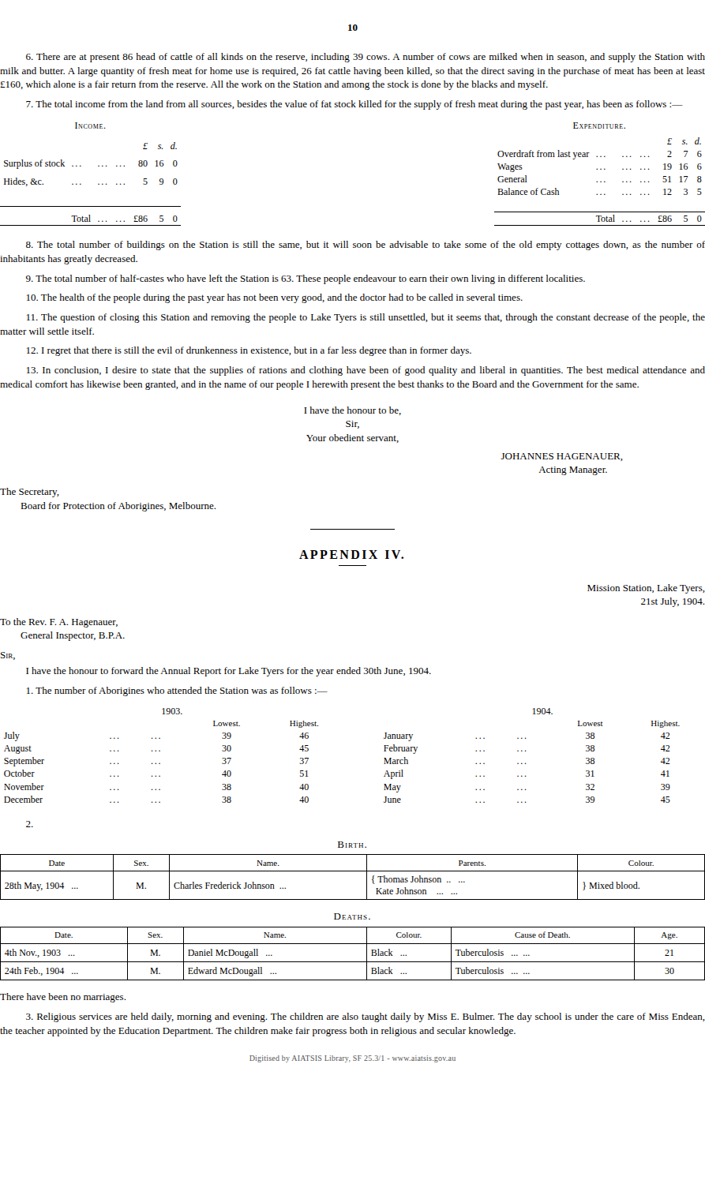10
6. There are at present 86 head of cattle of all kinds on the reserve, including 39 cows. A number of cows are milked when in season, and supply the Station with milk and butter. A large quantity of fresh meat for home use is required, 26 fat cattle having been killed, so that the direct saving in the purchase of meat has been at least £160, which alone is a fair return from the reserve. All the work on the Station and among the stock is done by the blacks and myself.
7. The total income from the land from all sources, besides the value of fat stock killed for the supply of fresh meat during the past year, has been as follows :—
Income.
| | | | | £ | s. | d. |
| Surplus of stock | ... | ... | ... | 80 | 16 | 0 |
| Hides, &c. | ... | ... | ... | 5 | 9 | 0 |
| | Total | ... | ... | £86 | 5 | 0 |
Expenditure.
| | | | | £ | s. | d. |
| Overdraft from last year | ... | ... | ... | 2 | 7 | 6 |
| Wages | ... | ... | ... | 19 | 16 | 6 |
| General | ... | ... | ... | 51 | 17 | 8 |
| Balance of Cash | ... | ... | ... | 12 | 3 | 5 |
| | Total | ... | ... | £86 | 5 | 0 |
8. The total number of buildings on the Station is still the same, but it will soon be advisable to take some of the old empty cottages down, as the number of inhabitants has greatly decreased.
9. The total number of half-castes who have left the Station is 63. These people endeavour to earn their own living in different localities.
10. The health of the people during the past year has not been very good, and the doctor had to be called in several times.
11. The question of closing this Station and removing the people to Lake Tyers is still unsettled, but it seems that, through the constant decrease of the people, the matter will settle itself.
12. I regret that there is still the evil of drunkenness in existence, but in a far less degree than in former days.
13. In conclusion, I desire to state that the supplies of rations and clothing have been of good quality and liberal in quantities. The best medical attendance and medical comfort has likewise been granted, and in the name of our people I herewith present the best thanks to the Board and the Government for the same.
I have the honour to be, Sir, Your obedient servant,
JOHANNES HAGENAUER,
Acting Manager.
The Secretary,
Board for Protection of Aborigines, Melbourne.
APPENDIX IV.
Mission Station, Lake Tyers,
21st July, 1904.
To the Rev. F. A. Hagenauer,
General Inspector, B.P.A.
Sir,
I have the honour to forward the Annual Report for Lake Tyers for the year ended 30th June, 1904.
1. The number of Aborigines who attended the Station was as follows :—
| 1903. | | 1904. |
| | | | Lowest. | Highest. | | | | | Lowest | Highest. |
| July | ... | ... | 39 | 46 | | January | ... | ... | 38 | 42 |
| August | ... | ... | 30 | 45 | | February | ... | ... | 38 | 42 |
| September | ... | ... | 37 | 37 | | March | ... | ... | 38 | 42 |
| October | ... | ... | 40 | 51 | | April | ... | ... | 31 | 41 |
| November | ... | ... | 38 | 40 | | May | ... | ... | 32 | 39 |
| December | ... | ... | 38 | 40 | | June | ... | ... | 39 | 45 |
2.
Birth.
| Date | Sex. | Name. | Parents. | Colour. |
| --- | --- | --- | --- | --- |
| 28th May, 1904 ... | M. | Charles Frederick Johnson ... | { Thomas Johnson .. ... Kate Johnson ... ... | } Mixed blood. |
Deaths.
| Date. | Sex. | Name. | Colour. | Cause of Death. | Age. |
| --- | --- | --- | --- | --- | --- |
| 4th Nov., 1903 ... | M. | Daniel McDougall ... | Black ... | Tuberculosis ... ... | 21 |
| 24th Feb., 1904 ... | M. | Edward McDougall ... | Black ... | Tuberculosis ... ... | 30 |
There have been no marriages.
3. Religious services are held daily, morning and evening. The children are also taught daily by Miss E. Bulmer. The day school is under the care of Miss Endean, the teacher appointed by the Education Department. The children make fair progress both in religious and secular knowledge.
Digitised by AIATSIS Library, SF 25.3/1 - www.aiatsis.gov.au